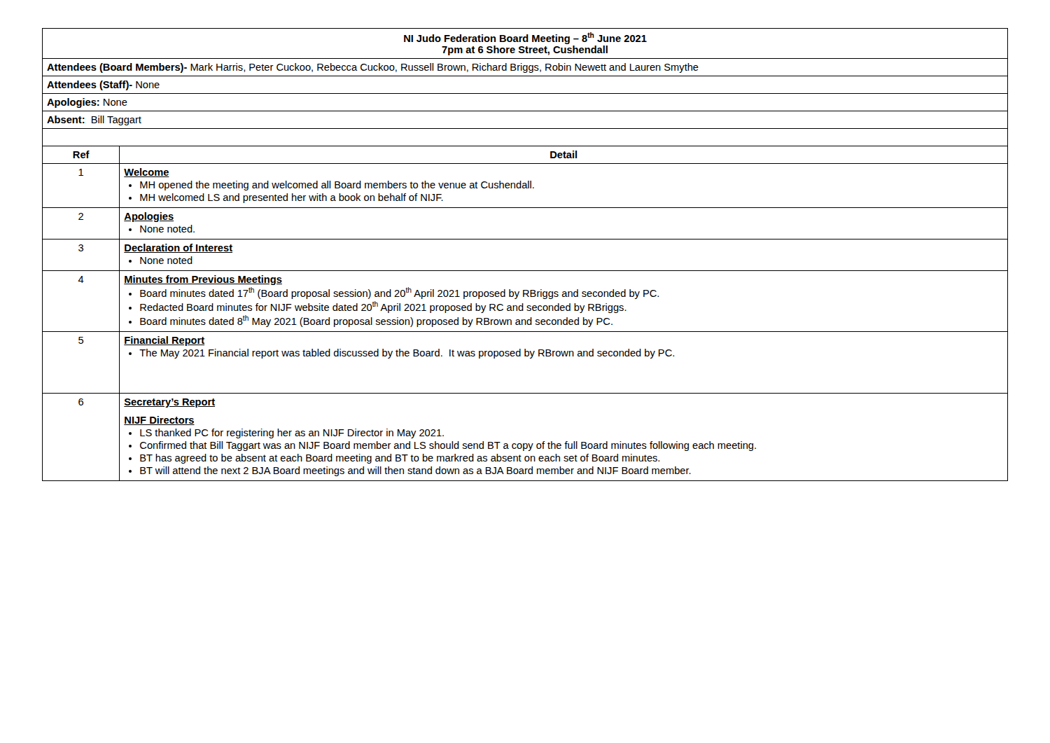| NI Judo Federation Board Meeting – 8 th June 2021 7pm at 6 Shore Street, Cushendall |
| Attendees (Board Members)- Mark Harris, Peter Cuckoo, Rebecca Cuckoo, Russell Brown, Richard Briggs, Robin Newett and Lauren Smythe |
| Attendees (Staff)- None |
| Apologies: None |
| Absent: Bill Taggart |
| Ref | Detail |
| 1 | Welcome MH opened the meeting and welcomed all Board members to the venue at Cushendall. MH welcomed LS and presented her with a book on behalf of NIJF. |
| 2 | Apologies None noted. |
| 3 | Declaration of Interest None noted |
| 4 | Minutes from Previous Meetings Board minutes dated 17 th (Board proposal session) and 20 th April 2021 proposed by RBriggs and seconded by PC. Redacted Board minutes for NIJF website dated 20 th April 2021 proposed by RC and seconded by RBriggs. Board minutes dated 8 th May 2021 (Board proposal session) proposed by RBrown and seconded by PC. |
| 5 | Financial Report The May 2021 Financial report was tabled discussed by the Board. It was proposed by RBrown and seconded by PC. |
| 6 | Secretary’s Report NIJF Directors LS thanked PC for registering her as an NIJF Director in May 2021. Confirmed that Bill Taggart was an NIJF Board member and LS should send BT a copy of the full Board minutes following each meeting. BT has agreed to be absent at each Board meeting and BT to be markred as absent on each set of Board minutes. BT will attend the next 2 BJA Board meetings and will then stand down as a BJA Board member and NIJF Board member. |